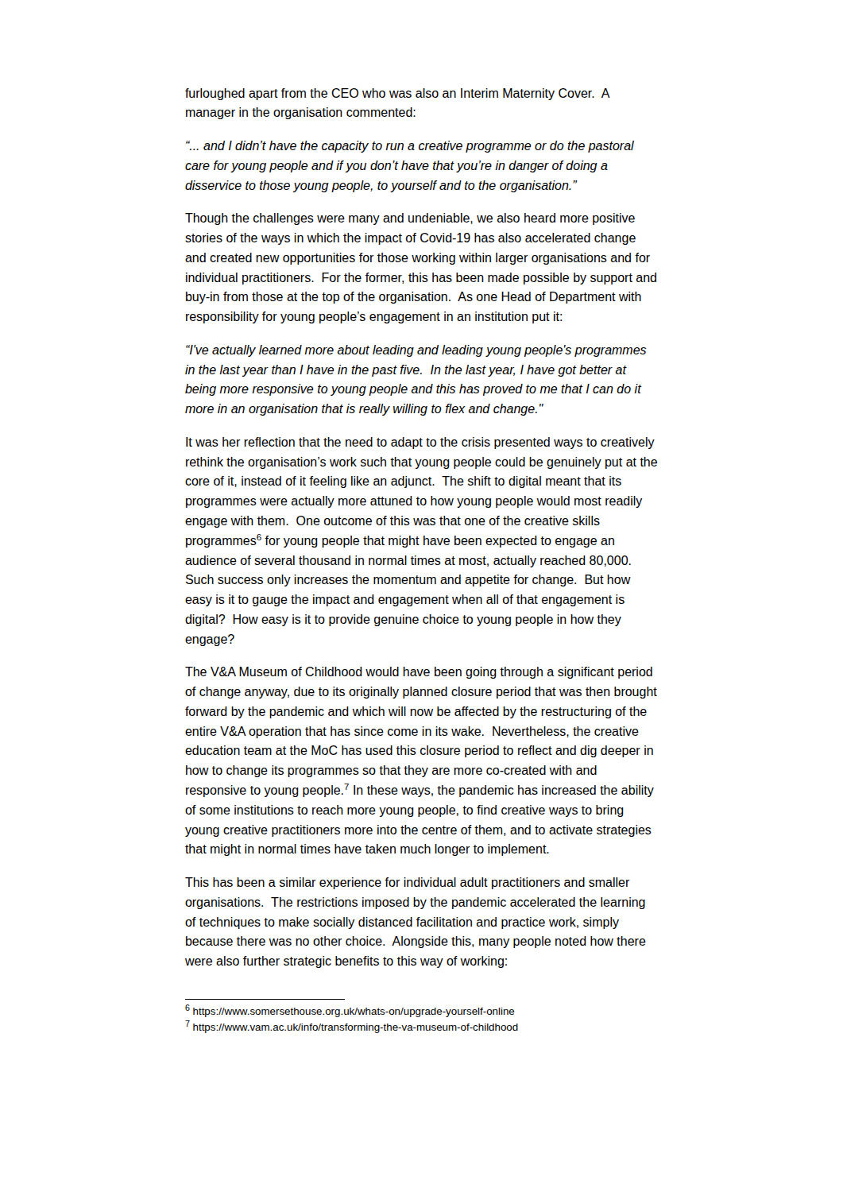furloughed apart from the CEO who was also an Interim Maternity Cover. A manager in the organisation commented:
“... and I didn’t have the capacity to run a creative programme or do the pastoral care for young people and if you don’t have that you’re in danger of doing a disservice to those young people, to yourself and to the organisation.”
Though the challenges were many and undeniable, we also heard more positive stories of the ways in which the impact of Covid-19 has also accelerated change and created new opportunities for those working within larger organisations and for individual practitioners. For the former, this has been made possible by support and buy-in from those at the top of the organisation. As one Head of Department with responsibility for young people’s engagement in an institution put it:
“I've actually learned more about leading and leading young people's programmes in the last year than I have in the past five. In the last year, I have got better at being more responsive to young people and this has proved to me that I can do it more in an organisation that is really willing to flex and change."
It was her reflection that the need to adapt to the crisis presented ways to creatively rethink the organisation’s work such that young people could be genuinely put at the core of it, instead of it feeling like an adjunct. The shift to digital meant that its programmes were actually more attuned to how young people would most readily engage with them. One outcome of this was that one of the creative skills programmes6 for young people that might have been expected to engage an audience of several thousand in normal times at most, actually reached 80,000. Such success only increases the momentum and appetite for change. But how easy is it to gauge the impact and engagement when all of that engagement is digital? How easy is it to provide genuine choice to young people in how they engage?
The V&A Museum of Childhood would have been going through a significant period of change anyway, due to its originally planned closure period that was then brought forward by the pandemic and which will now be affected by the restructuring of the entire V&A operation that has since come in its wake. Nevertheless, the creative education team at the MoC has used this closure period to reflect and dig deeper in how to change its programmes so that they are more co-created with and responsive to young people.7 In these ways, the pandemic has increased the ability of some institutions to reach more young people, to find creative ways to bring young creative practitioners more into the centre of them, and to activate strategies that might in normal times have taken much longer to implement.
This has been a similar experience for individual adult practitioners and smaller organisations. The restrictions imposed by the pandemic accelerated the learning of techniques to make socially distanced facilitation and practice work, simply because there was no other choice. Alongside this, many people noted how there were also further strategic benefits to this way of working:
6 https://www.somersethouse.org.uk/whats-on/upgrade-yourself-online
7 https://www.vam.ac.uk/info/transforming-the-va-museum-of-childhood